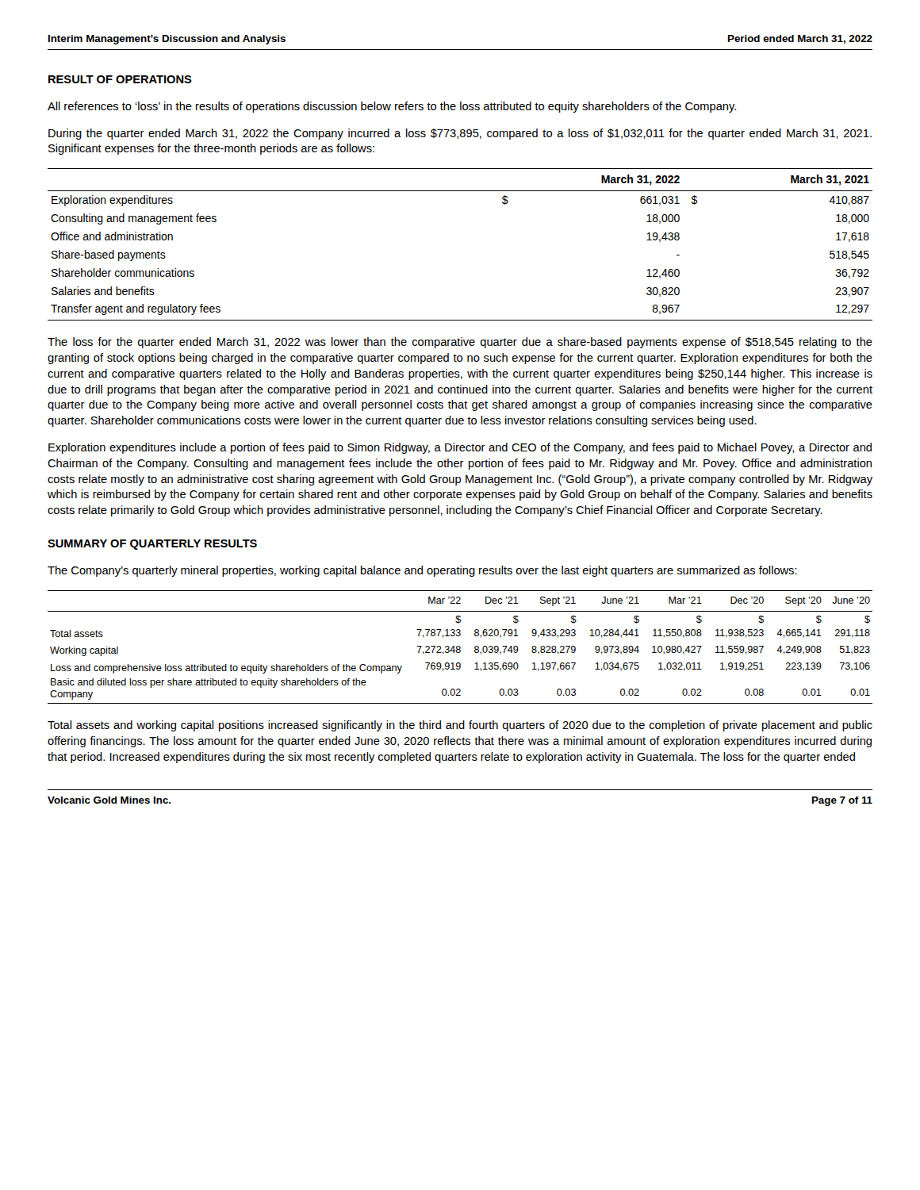Interim Management’s Discussion and Analysis Period ended March 31, 2022
RESULT OF OPERATIONS
All references to ‘loss’ in the results of operations discussion below refers to the loss attributed to equity shareholders of the Company.
During the quarter ended March 31, 2022 the Company incurred a loss $773,895, compared to a loss of $1,032,011 for the quarter ended March 31, 2021. Significant expenses for the three-month periods are as follows:
| | March 31, 2022 | March 31, 2021 |
| --- | --- | --- |
| Exploration expenditures | $ | 661,031 | $ | 410,887 |
| Consulting and management fees | | 18,000 | | 18,000 |
| Office and administration | | 19,438 | | 17,618 |
| Share-based payments | | - | | 518,545 |
| Shareholder communications | | 12,460 | | 36,792 |
| Salaries and benefits | | 30,820 | | 23,907 |
| Transfer agent and regulatory fees | | 8,967 | | 12,297 |
The loss for the quarter ended March 31, 2022 was lower than the comparative quarter due a share-based payments expense of $518,545 relating to the granting of stock options being charged in the comparative quarter compared to no such expense for the current quarter. Exploration expenditures for both the current and comparative quarters related to the Holly and Banderas properties, with the current quarter expenditures being $250,144 higher. This increase is due to drill programs that began after the comparative period in 2021 and continued into the current quarter. Salaries and benefits were higher for the current quarter due to the Company being more active and overall personnel costs that get shared amongst a group of companies increasing since the comparative quarter. Shareholder communications costs were lower in the current quarter due to less investor relations consulting services being used.
Exploration expenditures include a portion of fees paid to Simon Ridgway, a Director and CEO of the Company, and fees paid to Michael Povey, a Director and Chairman of the Company. Consulting and management fees include the other portion of fees paid to Mr. Ridgway and Mr. Povey. Office and administration costs relate mostly to an administrative cost sharing agreement with Gold Group Management Inc. (“Gold Group”), a private company controlled by Mr. Ridgway which is reimbursed by the Company for certain shared rent and other corporate expenses paid by Gold Group on behalf of the Company. Salaries and benefits costs relate primarily to Gold Group which provides administrative personnel, including the Company’s Chief Financial Officer and Corporate Secretary.
SUMMARY OF QUARTERLY RESULTS
The Company’s quarterly mineral properties, working capital balance and operating results over the last eight quarters are summarized as follows:
| | Mar ’22 | Dec ’21 | Sept ’21 | June ’21 | Mar ’21 | Dec ’20 | Sept ’20 | June ’20 |
| --- | --- | --- | --- | --- | --- | --- | --- | --- |
| Total assets | $ 7,787,133 | $ 8,620,791 | $ 9,433,293 | $ 10,284,441 | $ 11,550,808 | $ 11,938,523 | $ 4,665,141 | $ 291,118 |
| Working capital | 7,272,348 | 8,039,749 | 8,828,279 | 9,973,894 | 10,980,427 | 11,559,987 | 4,249,908 | 51,823 |
| Loss and comprehensive loss attributed to equity shareholders of the Company | 769,919 | 1,135,690 | 1,197,667 | 1,034,675 | 1,032,011 | 1,919,251 | 223,139 | 73,106 |
| Basic and diluted loss per share attributed to equity shareholders of the Company | 0.02 | 0.03 | 0.03 | 0.02 | 0.02 | 0.08 | 0.01 | 0.01 |
Total assets and working capital positions increased significantly in the third and fourth quarters of 2020 due to the completion of private placement and public offering financings. The loss amount for the quarter ended June 30, 2020 reflects that there was a minimal amount of exploration expenditures incurred during that period. Increased expenditures during the six most recently completed quarters relate to exploration activity in Guatemala. The loss for the quarter ended
Volcanic Gold Mines Inc. Page 7 of 11